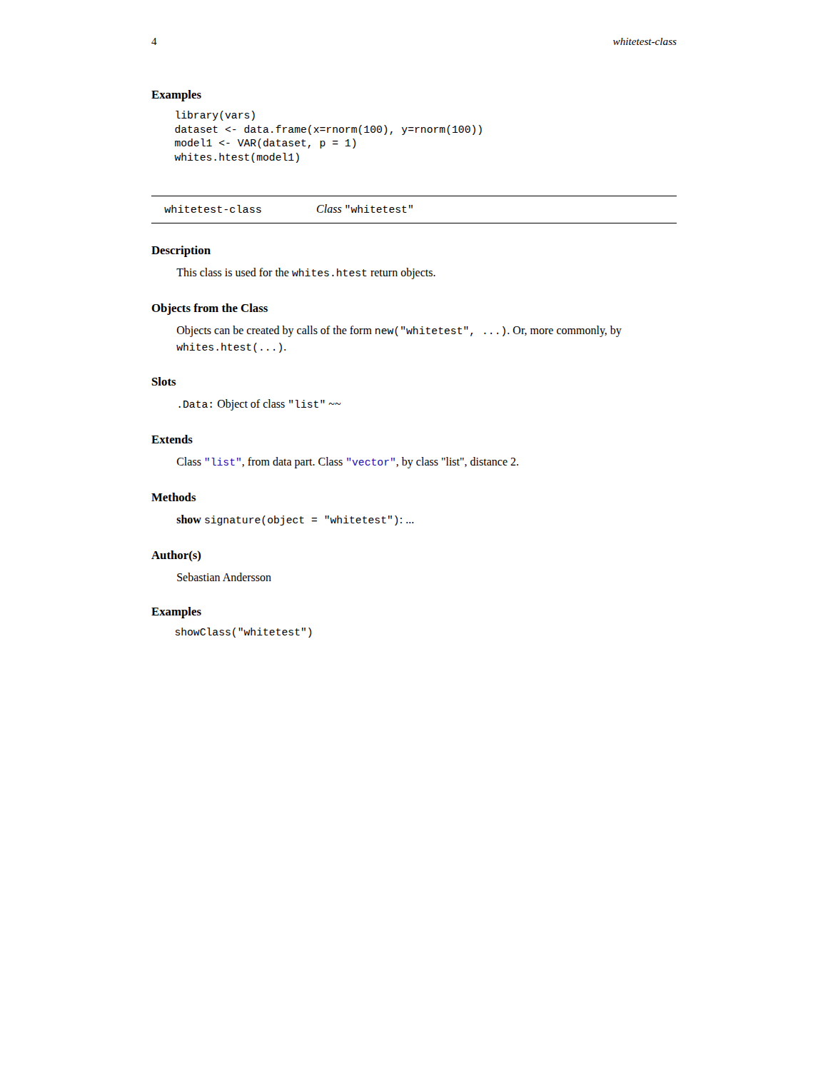4 whitetest-class
Examples
library(vars)
dataset <- data.frame(x=rnorm(100), y=rnorm(100))
model1 <- VAR(dataset, p = 1)
whites.htest(model1)
whitetest-class Class "whitetest"
Description
This class is used for the whites.htest return objects.
Objects from the Class
Objects can be created by calls of the form new("whitetest", ...). Or, more commonly, by whites.htest(...).
Slots
.Data:
Object of class "list" ~~
Extends
Class "list", from data part. Class "vector", by class "list", distance 2.
Methods
show signature(object = "whitetest"): ...
Author(s)
Sebastian Andersson
Examples
showClass("whitetest")